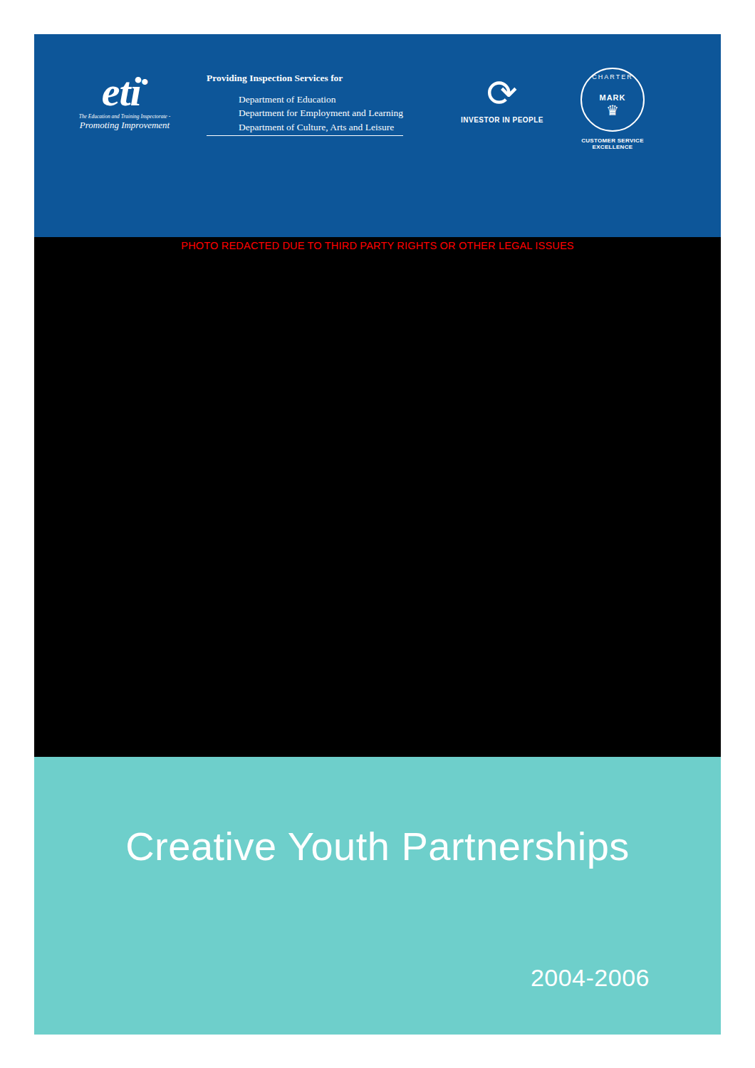eti•
The Education and Training Inspectorate -
Promoting Improvement
Providing Inspection Services for
Department of Education
Department for Employment and Learning
Department of Culture, Arts and Leisure
⟳
INVESTOR IN PEOPLE
CHARTER
♛
MARK
CUSTOMER SERVICE EXCELLENCE
PHOTO REDACTED DUE TO THIRD PARTY RIGHTS OR OTHER LEGAL ISSUES
Creative Youth Partnerships
2004-2006